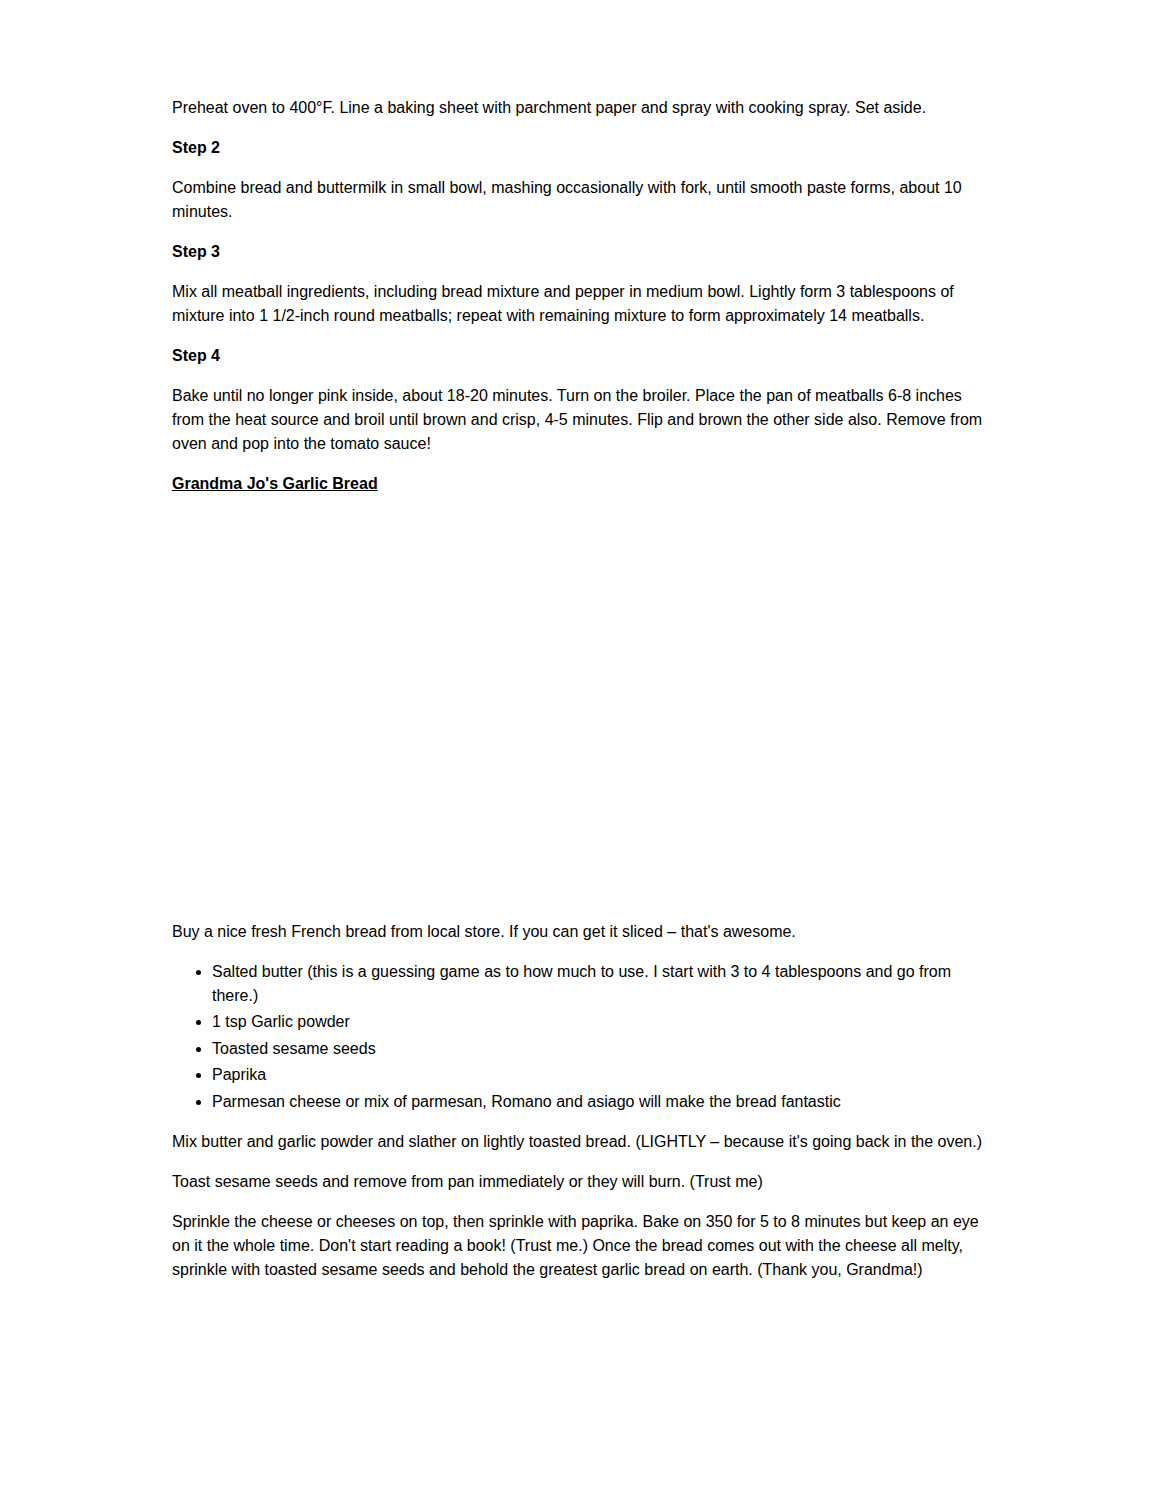Preheat oven to 400°F. Line a baking sheet with parchment paper and spray with cooking spray. Set aside.
Step 2
Combine bread and buttermilk in small bowl, mashing occasionally with fork, until smooth paste forms, about 10 minutes.
Step 3
Mix all meatball ingredients, including bread mixture and pepper in medium bowl. Lightly form 3 tablespoons of mixture into 1 1/2-inch round meatballs; repeat with remaining mixture to form approximately 14 meatballs.
Step 4
Bake until no longer pink inside, about 18-20 minutes. Turn on the broiler. Place the pan of meatballs 6-8 inches from the heat source and broil until brown and crisp, 4-5 minutes. Flip and brown the other side also. Remove from oven and pop into the tomato sauce!
Grandma Jo's Garlic Bread
Buy a nice fresh French bread from local store. If you can get it sliced – that's awesome.
Salted butter (this is a guessing game as to how much to use. I start with 3 to 4 tablespoons and go from there.)
1 tsp Garlic powder
Toasted sesame seeds
Paprika
Parmesan cheese or mix of parmesan, Romano and asiago will make the bread fantastic
Mix butter and garlic powder and slather on lightly toasted bread. (LIGHTLY – because it's going back in the oven.)
Toast sesame seeds and remove from pan immediately or they will burn. (Trust me)
Sprinkle the cheese or cheeses on top, then sprinkle with paprika. Bake on 350 for 5 to 8 minutes but keep an eye on it the whole time. Don't start reading a book! (Trust me.) Once the bread comes out with the cheese all melty, sprinkle with toasted sesame seeds and behold the greatest garlic bread on earth. (Thank you, Grandma!)